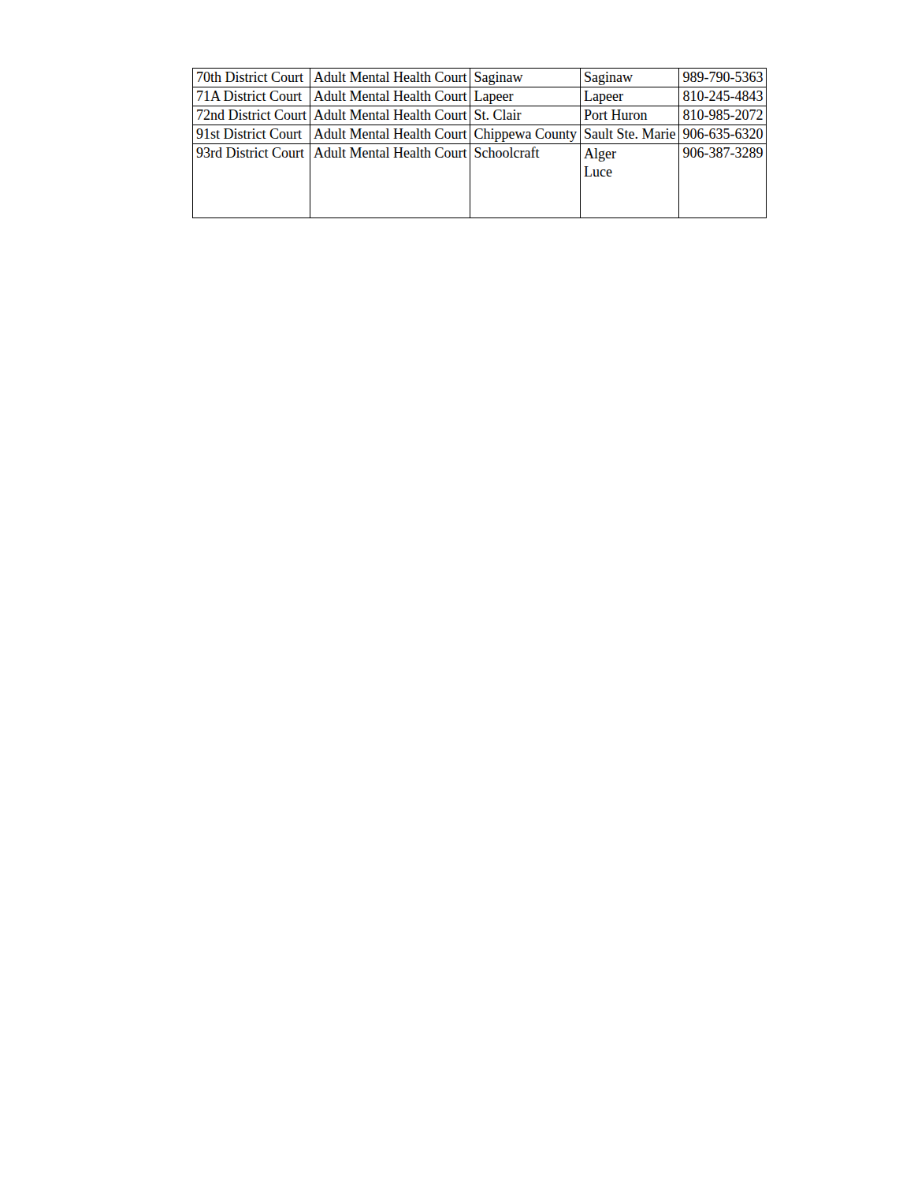| 70th District Court | Adult Mental Health Court | Saginaw | Saginaw | 989-790-5363 |
| 71A District Court | Adult Mental Health Court | Lapeer | Lapeer | 810-245-4843 |
| 72nd District Court | Adult Mental Health Court | St. Clair | Port Huron | 810-985-2072 |
| 91st District Court | Adult Mental Health Court | Chippewa County | Sault Ste. Marie | 906-635-6320 |
| 93rd District Court | Adult Mental Health Court | Schoolcraft | Alger Luce | 906-387-3289 |